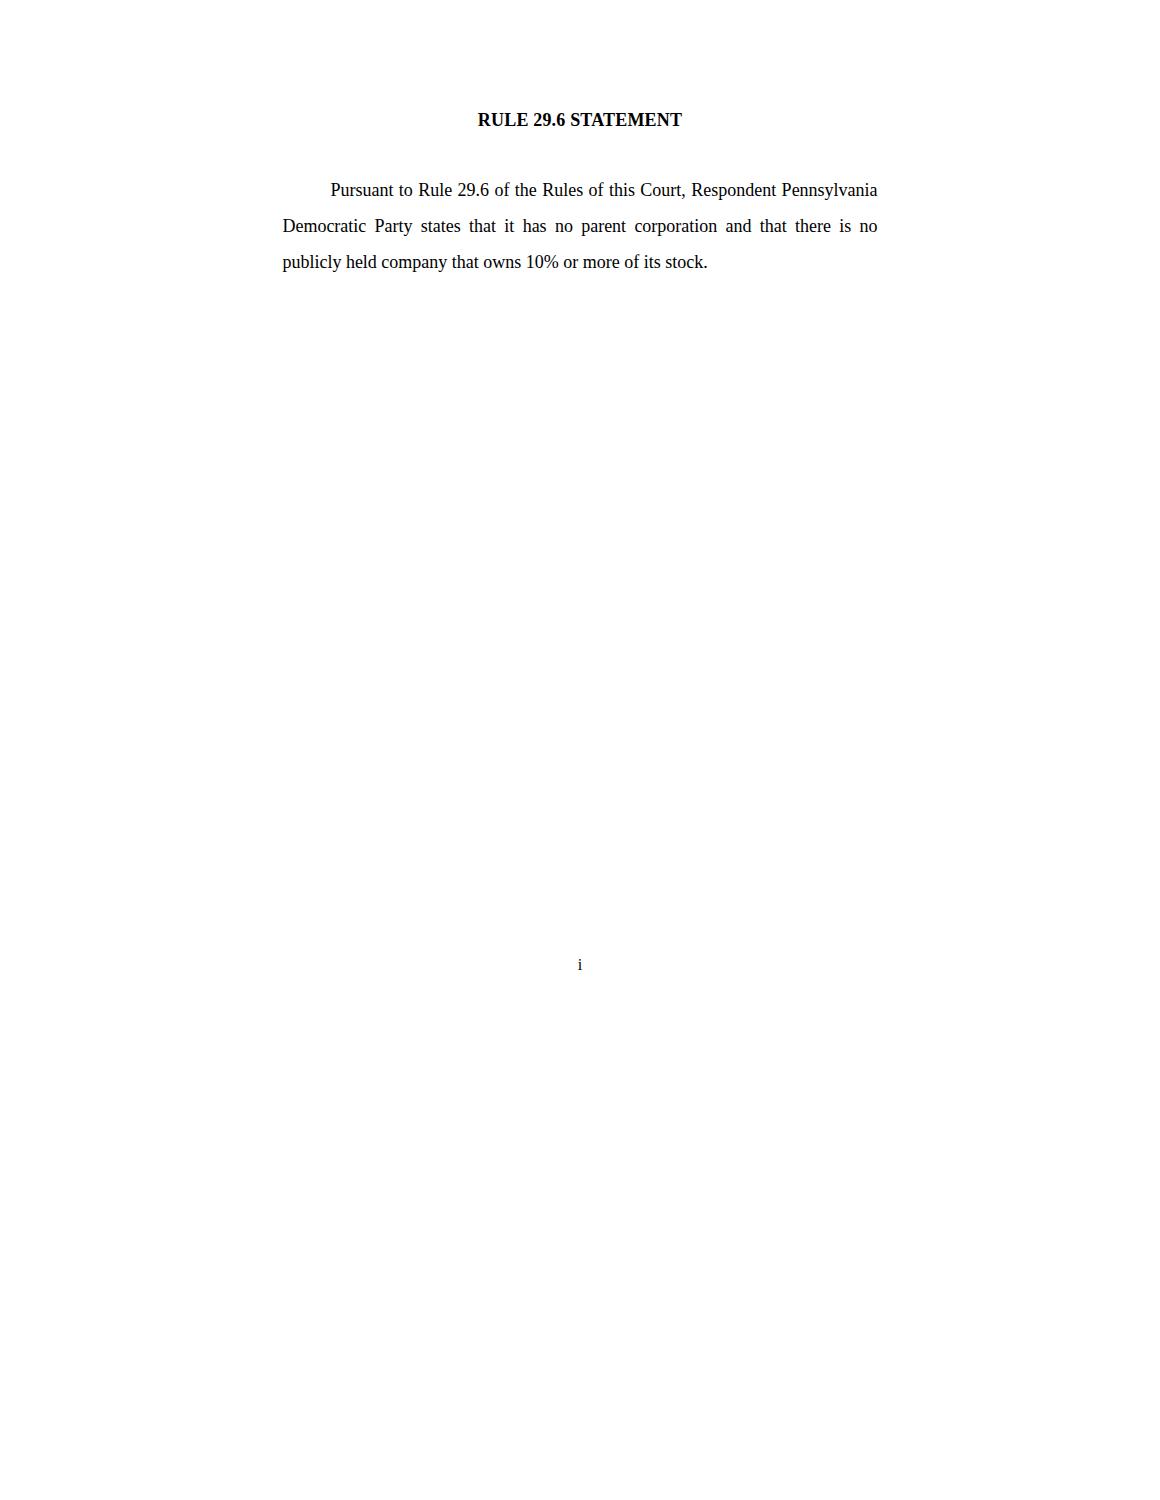RULE 29.6 STATEMENT
Pursuant to Rule 29.6 of the Rules of this Court, Respondent Pennsylvania Democratic Party states that it has no parent corporation and that there is no publicly held company that owns 10% or more of its stock.
i